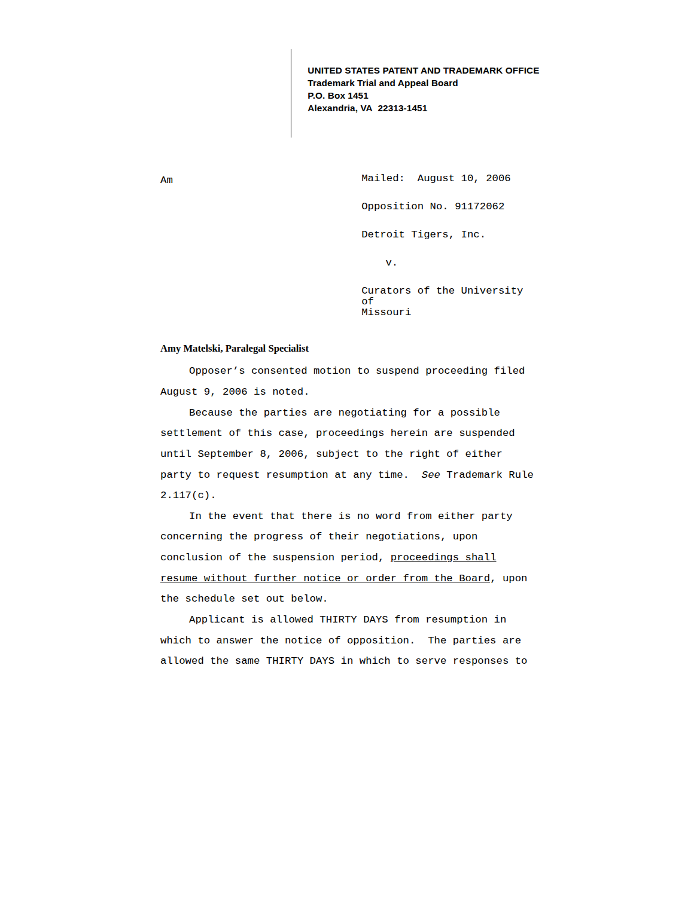UNITED STATES PATENT AND TRADEMARK OFFICE
Trademark Trial and Appeal Board
P.O. Box 1451
Alexandria, VA 22313-1451
Am
Mailed: August 10, 2006
Opposition No. 91172062
Detroit Tigers, Inc.
v.
Curators of the University of
Missouri
Amy Matelski, Paralegal Specialist
Opposer’s consented motion to suspend proceeding filed August 9, 2006 is noted.
Because the parties are negotiating for a possible settlement of this case, proceedings herein are suspended until September 8, 2006, subject to the right of either party to request resumption at any time. See Trademark Rule 2.117(c).
In the event that there is no word from either party concerning the progress of their negotiations, upon conclusion of the suspension period, proceedings shall resume without further notice or order from the Board, upon the schedule set out below.
Applicant is allowed THIRTY DAYS from resumption in which to answer the notice of opposition. The parties are allowed the same THIRTY DAYS in which to serve responses to